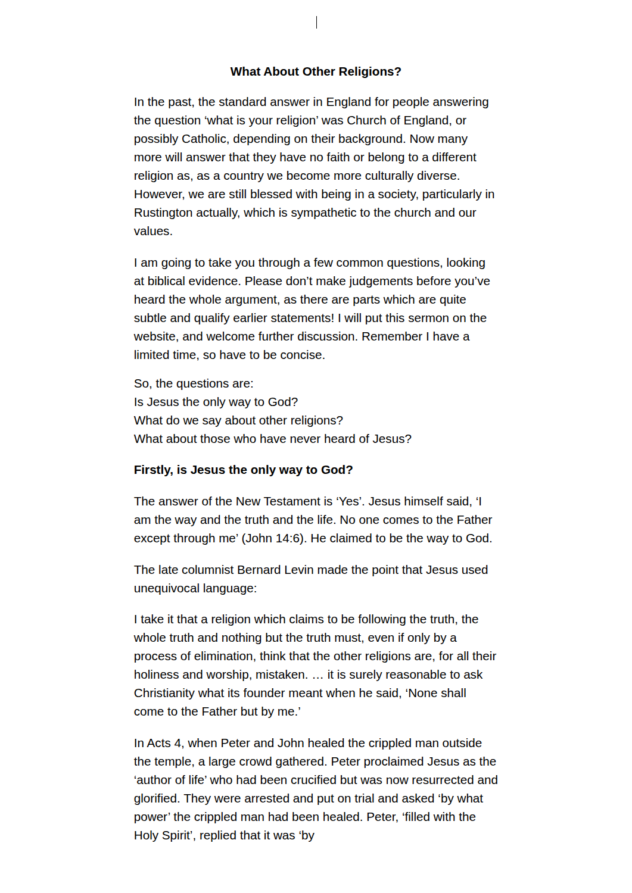What About Other Religions?
In the past, the standard answer in England for people answering the question ‘what is your religion’ was Church of England, or possibly Catholic, depending on their background. Now many more will answer that they have no faith or belong to a different religion as, as a country we become more culturally diverse. However, we are still blessed with being in a society, particularly in Rustington actually, which is sympathetic to the church and our values.
I am going to take you through a few common questions, looking at biblical evidence. Please don’t make judgements before you’ve heard the whole argument, as there are parts which are quite subtle and qualify earlier statements! I will put this sermon on the website, and welcome further discussion. Remember I have a limited time, so have to be concise.
So, the questions are:
Is Jesus the only way to God?
What do we say about other religions?
What about those who have never heard of Jesus?
Firstly, is Jesus the only way to God?
The answer of the New Testament is ‘Yes’. Jesus himself said, ‘I am the way and the truth and the life. No one comes to the Father except through me’ (John 14:6). He claimed to be the way to God.
The late columnist Bernard Levin made the point that Jesus used unequivocal language:
I take it that a religion which claims to be following the truth, the whole truth and nothing but the truth must, even if only by a process of elimination, think that the other religions are, for all their holiness and worship, mistaken. … it is surely reasonable to ask Christianity what its founder meant when he said, ‘None shall come to the Father but by me.’
In Acts 4, when Peter and John healed the crippled man outside the temple, a large crowd gathered. Peter proclaimed Jesus as the ‘author of life’ who had been crucified but was now resurrected and glorified. They were arrested and put on trial and asked ‘by what power’ the crippled man had been healed. Peter, ‘filled with the Holy Spirit’, replied that it was ‘by